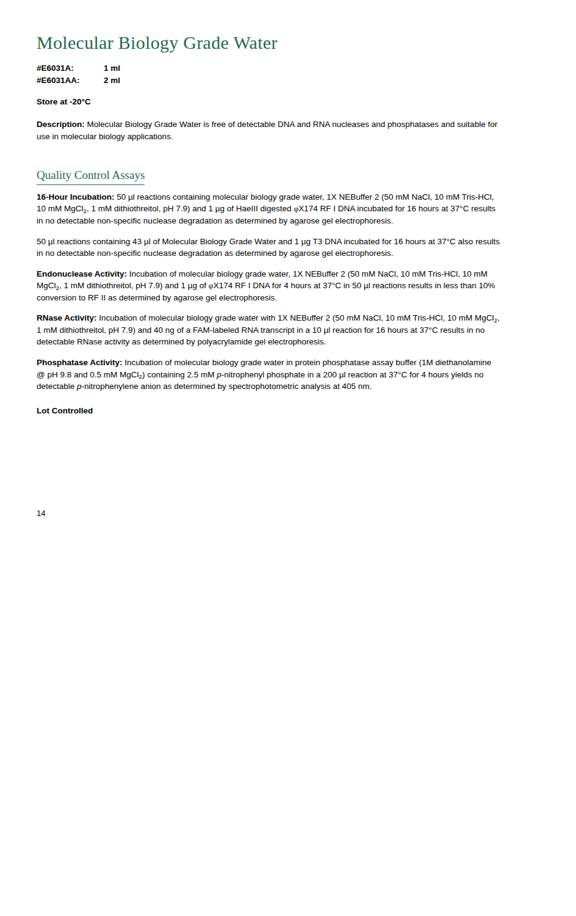Molecular Biology Grade Water
| #E6031A: | 1 ml |
| #E6031AA: | 2 ml |
Store at -20°C
Description: Molecular Biology Grade Water is free of detectable DNA and RNA nucleases and phosphatases and suitable for use in molecular biology applications.
Quality Control Assays
16-Hour Incubation: 50 µl reactions containing molecular biology grade water, 1X NEBuffer 2 (50 mM NaCl, 10 mM Tris-HCl, 10 mM MgCl2, 1 mM dithiothreitol, pH 7.9) and 1 µg of HaeIII digested φ X174 RF I DNA incubated for 16 hours at 37°C results in no detectable non-specific nuclease degradation as determined by agarose gel electrophoresis.
50 µl reactions containing 43 µl of Molecular Biology Grade Water and 1 µg T3 DNA incubated for 16 hours at 37°C also results in no detectable non-specific nuclease degradation as determined by agarose gel electrophoresis.
Endonuclease Activity: Incubation of molecular biology grade water, 1X NEBuffer 2 (50 mM NaCl, 10 mM Tris-HCl, 10 mM MgCl2, 1 mM dithiothreitol, pH 7.9) and 1 µg of φ X174 RF I DNA for 4 hours at 37°C in 50 µl reactions results in less than 10% conversion to RF II as determined by agarose gel electrophoresis.
RNase Activity: Incubation of molecular biology grade water with 1X NEBuffer 2 (50 mM NaCl, 10 mM Tris-HCl, 10 mM MgCl2, 1 mM dithiothreitol, pH 7.9) and 40 ng of a FAM-labeled RNA transcript in a 10 µl reaction for 16 hours at 37°C results in no detectable RNase activity as determined by polyacrylamide gel electrophoresis.
Phosphatase Activity: Incubation of molecular biology grade water in protein phosphatase assay buffer (1M diethanolamine @ pH 9.8 and 0.5 mM MgCl2) containing 2.5 mM p-nitrophenyl phosphate in a 200 µl reaction at 37°C for 4 hours yields no detectable p-nitrophenylene anion as determined by spectrophotometric analysis at 405 nm.
Lot Controlled
14